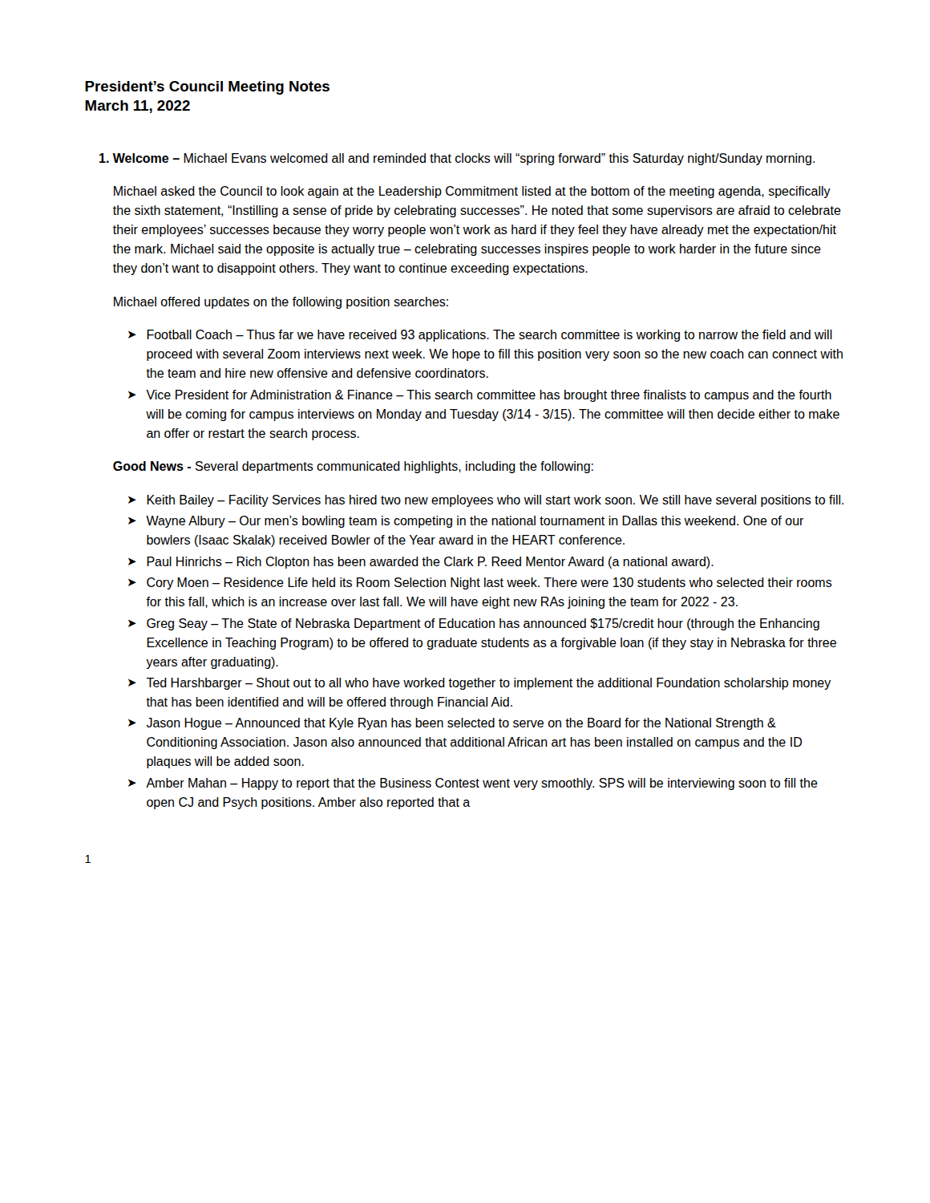President’s Council Meeting Notes
March 11, 2022
Welcome – Michael Evans welcomed all and reminded that clocks will “spring forward” this Saturday night/Sunday morning.
Michael asked the Council to look again at the Leadership Commitment listed at the bottom of the meeting agenda, specifically the sixth statement, “Instilling a sense of pride by celebrating successes”. He noted that some supervisors are afraid to celebrate their employees’ successes because they worry people won’t work as hard if they feel they have already met the expectation/hit the mark. Michael said the opposite is actually true – celebrating successes inspires people to work harder in the future since they don’t want to disappoint others. They want to continue exceeding expectations.
Michael offered updates on the following position searches:
Football Coach – Thus far we have received 93 applications. The search committee is working to narrow the field and will proceed with several Zoom interviews next week. We hope to fill this position very soon so the new coach can connect with the team and hire new offensive and defensive coordinators.
Vice President for Administration & Finance – This search committee has brought three finalists to campus and the fourth will be coming for campus interviews on Monday and Tuesday (3/14 - 3/15). The committee will then decide either to make an offer or restart the search process.
Good News - Several departments communicated highlights, including the following:
Keith Bailey – Facility Services has hired two new employees who will start work soon. We still have several positions to fill.
Wayne Albury – Our men’s bowling team is competing in the national tournament in Dallas this weekend. One of our bowlers (Isaac Skalak) received Bowler of the Year award in the HEART conference.
Paul Hinrichs – Rich Clopton has been awarded the Clark P. Reed Mentor Award (a national award).
Cory Moen – Residence Life held its Room Selection Night last week. There were 130 students who selected their rooms for this fall, which is an increase over last fall. We will have eight new RAs joining the team for 2022 - 23.
Greg Seay – The State of Nebraska Department of Education has announced $175/credit hour (through the Enhancing Excellence in Teaching Program) to be offered to graduate students as a forgivable loan (if they stay in Nebraska for three years after graduating).
Ted Harshbarger – Shout out to all who have worked together to implement the additional Foundation scholarship money that has been identified and will be offered through Financial Aid.
Jason Hogue – Announced that Kyle Ryan has been selected to serve on the Board for the National Strength & Conditioning Association. Jason also announced that additional African art has been installed on campus and the ID plaques will be added soon.
Amber Mahan – Happy to report that the Business Contest went very smoothly. SPS will be interviewing soon to fill the open CJ and Psych positions. Amber also reported that a
1